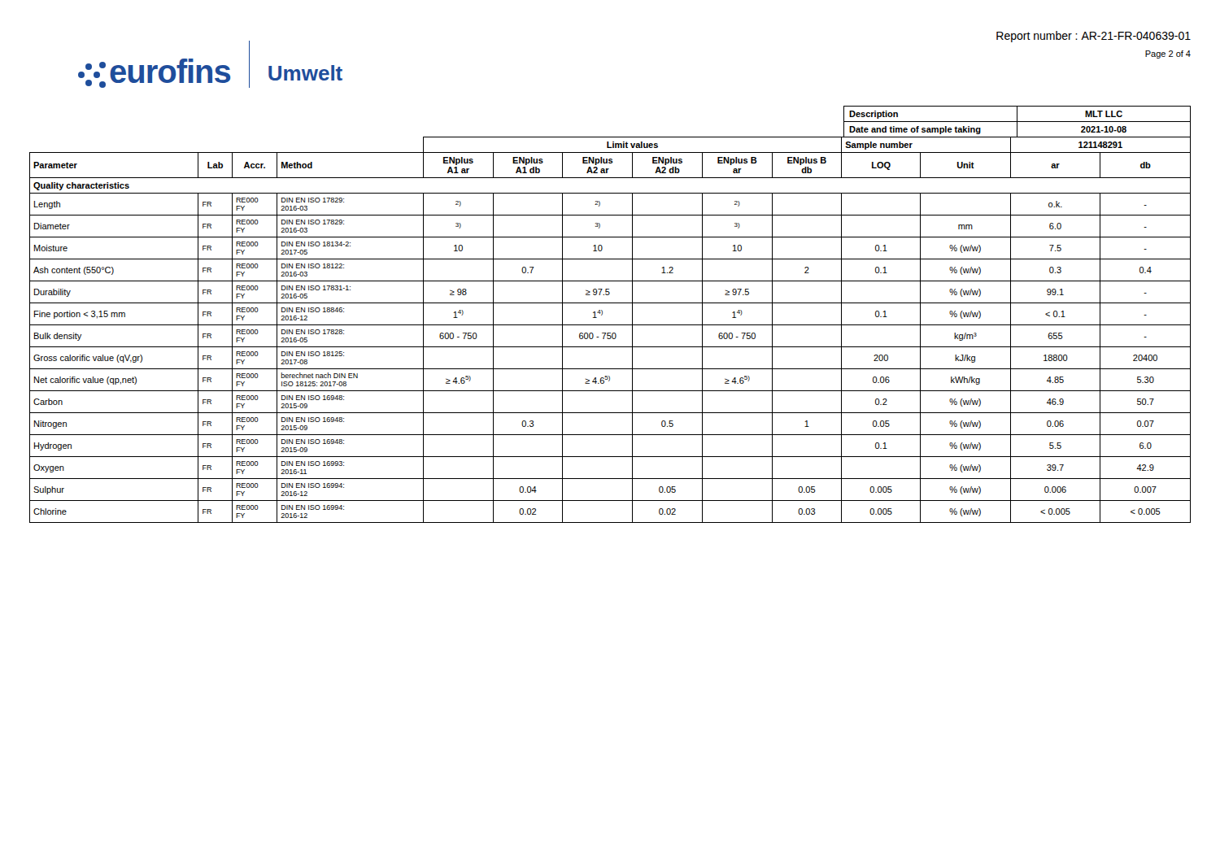eurofins
Umwelt
Report number : AR-21-FR-040639-01
Page 2 of 4
| Description | MLT LLC |
| Date and time of sample taking | 2021-10-08 |
| | Limit values | Sample number | 121148291 |
| Parameter | Lab | Accr. | Method | ENplus A1 ar | ENplus A1 db | ENplus A2 ar | ENplus A2 db | ENplus B ar | ENplus B db | LOQ | Unit | ar | db |
| Quality characteristics |
| Length | FR | RE000 FY | DIN EN ISO 17829: 2016-03 | 2) | | 2) | | 2) | | | | o.k. | - |
| Diameter | FR | RE000 FY | DIN EN ISO 17829: 2016-03 | 3) | | 3) | | 3) | | | mm | 6.0 | - |
| Moisture | FR | RE000 FY | DIN EN ISO 18134-2: 2017-05 | 10 | | 10 | | 10 | | 0.1 | % (w/w) | 7.5 | - |
| Ash content (550°C) | FR | RE000 FY | DIN EN ISO 18122: 2016-03 | | 0.7 | | 1.2 | | 2 | 0.1 | % (w/w) | 0.3 | 0.4 |
| Durability | FR | RE000 FY | DIN EN ISO 17831-1: 2016-05 | ≥ 98 | | ≥ 97.5 | | ≥ 97.5 | | | % (w/w) | 99.1 | - |
| Fine portion < 3,15 mm | FR | RE000 FY | DIN EN ISO 18846: 2016-12 | 1 4) | | 1 4) | | 1 4) | | 0.1 | % (w/w) | < 0.1 | - |
| Bulk density | FR | RE000 FY | DIN EN ISO 17828: 2016-05 | 600 - 750 | | 600 - 750 | | 600 - 750 | | | kg/m³ | 655 | - |
| Gross calorific value (qV,gr) | FR | RE000 FY | DIN EN ISO 18125: 2017-08 | | | | | | | 200 | kJ/kg | 18800 | 20400 |
| Net calorific value (qp,net) | FR | RE000 FY | berechnet nach DIN EN ISO 18125: 2017-08 | ≥ 4.6 5) | | ≥ 4.6 5) | | ≥ 4.6 5) | | 0.06 | kWh/kg | 4.85 | 5.30 |
| Carbon | FR | RE000 FY | DIN EN ISO 16948: 2015-09 | | | | | | | 0.2 | % (w/w) | 46.9 | 50.7 |
| Nitrogen | FR | RE000 FY | DIN EN ISO 16948: 2015-09 | | 0.3 | | 0.5 | | 1 | 0.05 | % (w/w) | 0.06 | 0.07 |
| Hydrogen | FR | RE000 FY | DIN EN ISO 16948: 2015-09 | | | | | | | 0.1 | % (w/w) | 5.5 | 6.0 |
| Oxygen | FR | RE000 FY | DIN EN ISO 16993: 2016-11 | | | | | | | | % (w/w) | 39.7 | 42.9 |
| Sulphur | FR | RE000 FY | DIN EN ISO 16994: 2016-12 | | 0.04 | | 0.05 | | 0.05 | 0.005 | % (w/w) | 0.006 | 0.007 |
| Chlorine | FR | RE000 FY | DIN EN ISO 16994: 2016-12 | | 0.02 | | 0.02 | | 0.03 | 0.005 | % (w/w) | < 0.005 | < 0.005 |